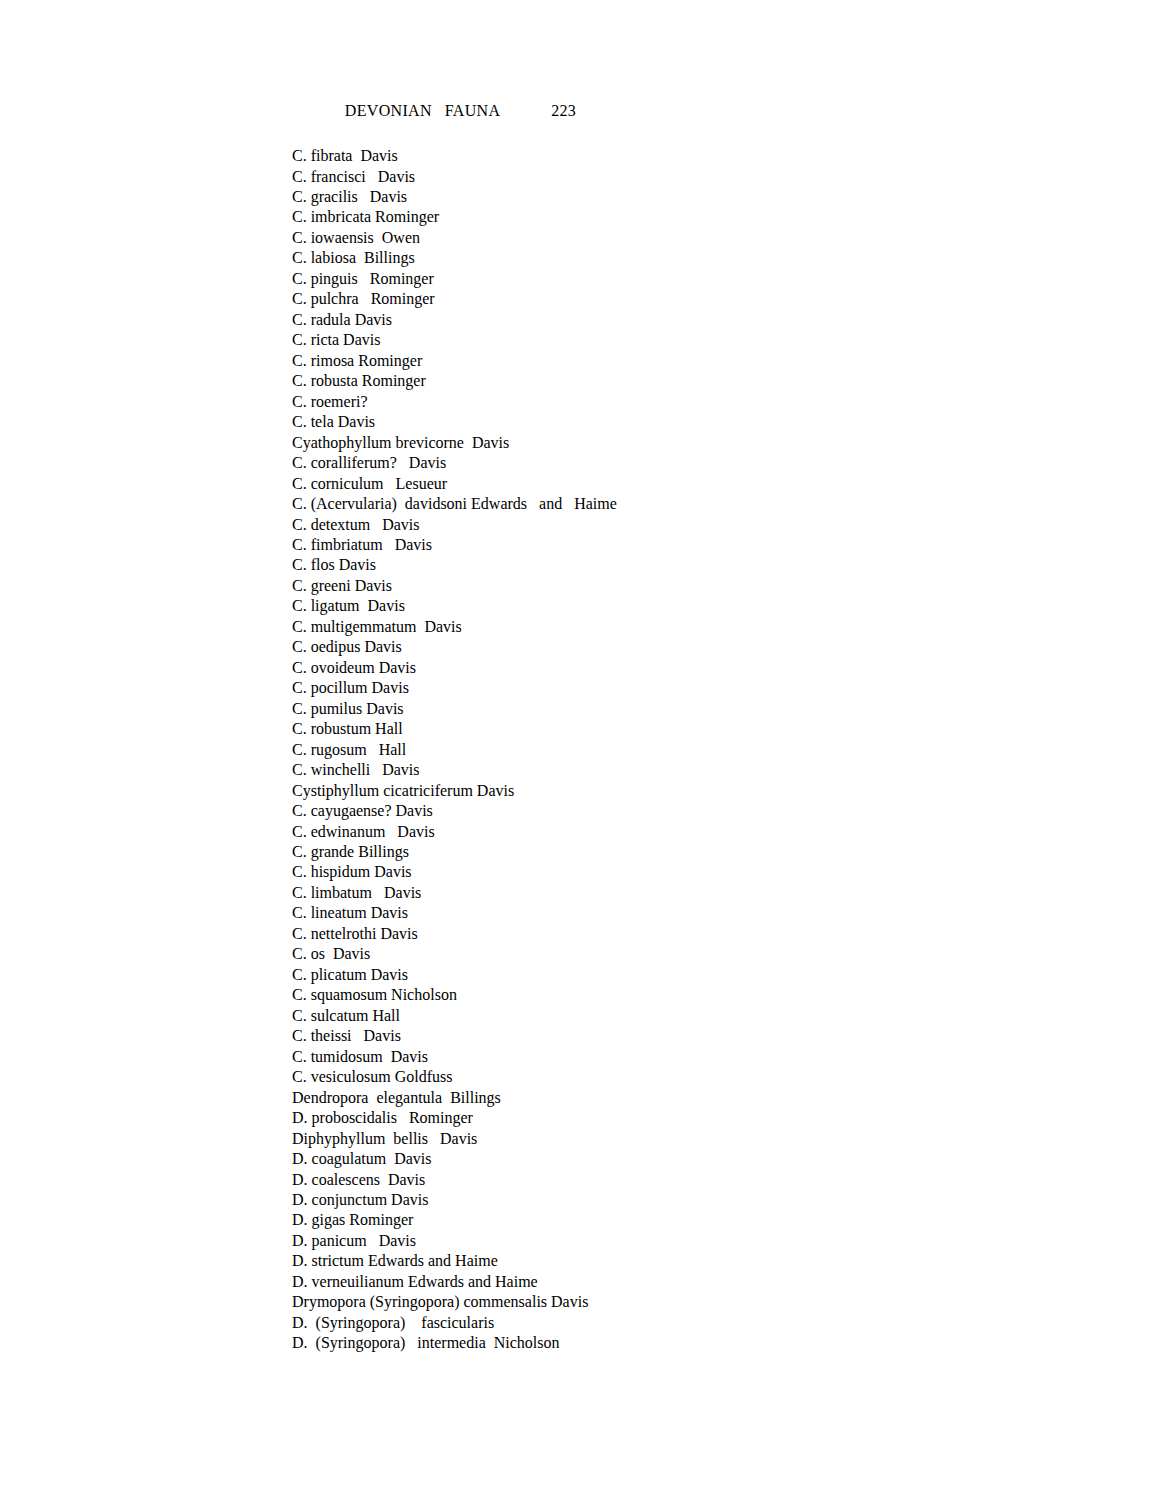DEVONIAN FAUNA 223
C. fibrata Davis
C. francisci Davis
C. gracilis Davis
C. imbricata Rominger
C. iowaensis Owen
C. labiosa Billings
C. pinguis Rominger
C. pulchra Rominger
C. radula Davis
C. ricta Davis
C. rimosa Rominger
C. robusta Rominger
C. roemeri?
C. tela Davis
Cyathophyllum brevicorne Davis
C. coralliferum? Davis
C. corniculum Lesueur
C. (Acervularia) davidsoni Edwards and Haime
C. detextum Davis
C. fimbriatum Davis
C. flos Davis
C. greeni Davis
C. ligatum Davis
C. multigemmatum Davis
C. oedipus Davis
C. ovoideum Davis
C. pocillum Davis
C. pumilus Davis
C. robustum Hall
C. rugosum Hall
C. winchelli Davis
Cystiphyllum cicatriciferum Davis
C. cayugaense? Davis
C. edwinanum Davis
C. grande Billings
C. hispidum Davis
C. limbatum Davis
C. lineatum Davis
C. nettelrothi Davis
C. os Davis
C. plicatum Davis
C. squamosum Nicholson
C. sulcatum Hall
C. theissi Davis
C. tumidosum Davis
C. vesiculosum Goldfuss
Dendropora elegantula Billings
D. proboscidalis Rominger
Diphyphyllum bellis Davis
D. coagulatum Davis
D. coalescens Davis
D. conjunctum Davis
D. gigas Rominger
D. panicum Davis
D. strictum Edwards and Haime
D. verneuilianum Edwards and Haime
Drymopora (Syringopora) commensalis Davis
D. (Syringopora) fascicularis
D. (Syringopora) intermedia Nicholson